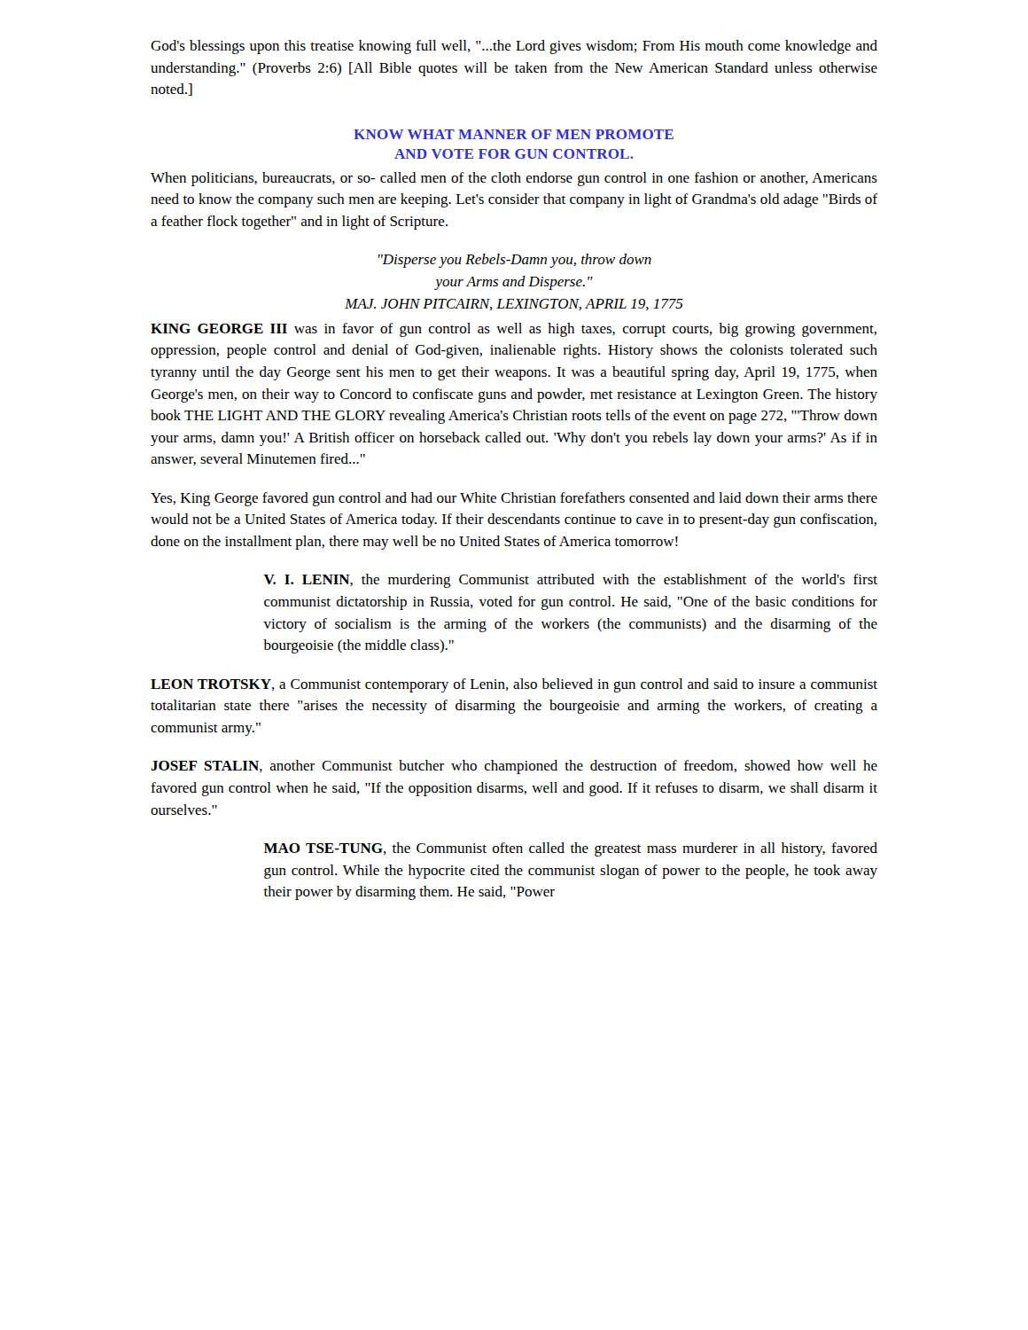God's blessings upon this treatise knowing full well, "...the Lord gives wisdom; From His mouth come knowledge and understanding." (Proverbs 2:6) [All Bible quotes will be taken from the New American Standard unless otherwise noted.]
KNOW WHAT MANNER OF MEN PROMOTE
AND VOTE FOR GUN CONTROL.
When politicians, bureaucrats, or so- called men of the cloth endorse gun control in one fashion or another, Americans need to know the company such men are keeping. Let's consider that company in light of Grandma's old adage "Birds of a feather flock together" and in light of Scripture.
"Disperse you Rebels-Damn you, throw down
your Arms and Disperse."
MAJ. JOHN PITCAIRN, LEXINGTON, APRIL 19, 1775
KING GEORGE III was in favor of gun control as well as high taxes, corrupt courts, big growing government, oppression, people control and denial of God-given, inalienable rights. History shows the colonists tolerated such tyranny until the day George sent his men to get their weapons. It was a beautiful spring day, April 19, 1775, when George's men, on their way to Concord to confiscate guns and powder, met resistance at Lexington Green. The history book THE LIGHT AND THE GLORY revealing America's Christian roots tells of the event on page 272, "'Throw down your arms, damn you!' A British officer on horseback called out. 'Why don't you rebels lay down your arms?' As if in answer, several Minutemen fired..."
Yes, King George favored gun control and had our White Christian forefathers consented and laid down their arms there would not be a United States of America today. If their descendants continue to cave in to present-day gun confiscation, done on the installment plan, there may well be no United States of America tomorrow!
V. I. LENIN, the murdering Communist attributed with the establishment of the world's first communist dictatorship in Russia, voted for gun control. He said, "One of the basic conditions for victory of socialism is the arming of the workers (the communists) and the disarming of the bourgeoisie (the middle class)."
LEON TROTSKY, a Communist contemporary of Lenin, also believed in gun control and said to insure a communist totalitarian state there "arises the necessity of disarming the bourgeoisie and arming the workers, of creating a communist army."
JOSEF STALIN, another Communist butcher who championed the destruction of freedom, showed how well he favored gun control when he said, "If the opposition disarms, well and good. If it refuses to disarm, we shall disarm it ourselves."
MAO TSE-TUNG, the Communist often called the greatest mass murderer in all history, favored gun control. While the hypocrite cited the communist slogan of power to the people, he took away their power by disarming them. He said, "Power